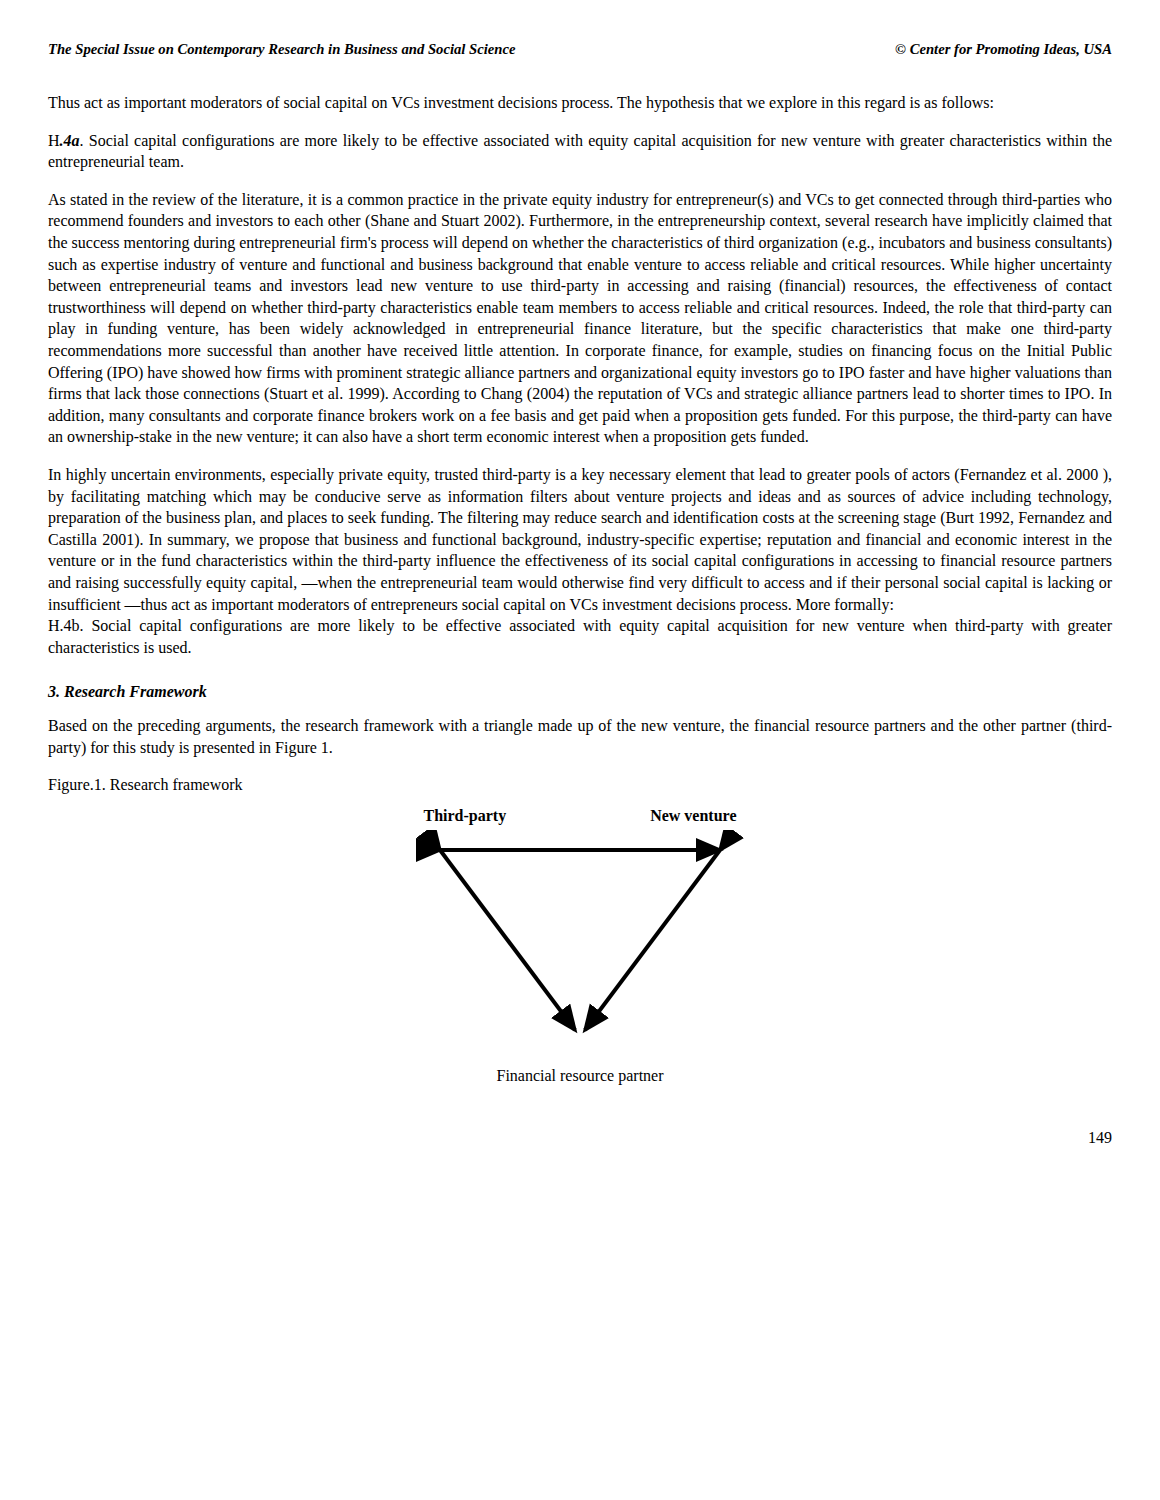The Special Issue on Contemporary Research in Business and Social Science © Center for Promoting Ideas, USA
Thus act as important moderators of social capital on VCs investment decisions process. The hypothesis that we explore in this regard is as follows:
H.4a. Social capital configurations are more likely to be effective associated with equity capital acquisition for new venture with greater characteristics within the entrepreneurial team.
As stated in the review of the literature, it is a common practice in the private equity industry for entrepreneur(s) and VCs to get connected through third-parties who recommend founders and investors to each other (Shane and Stuart 2002). Furthermore, in the entrepreneurship context, several research have implicitly claimed that the success mentoring during entrepreneurial firm's process will depend on whether the characteristics of third organization (e.g., incubators and business consultants) such as expertise industry of venture and functional and business background that enable venture to access reliable and critical resources. While higher uncertainty between entrepreneurial teams and investors lead new venture to use third-party in accessing and raising (financial) resources, the effectiveness of contact trustworthiness will depend on whether third-party characteristics enable team members to access reliable and critical resources. Indeed, the role that third-party can play in funding venture, has been widely acknowledged in entrepreneurial finance literature, but the specific characteristics that make one third-party recommendations more successful than another have received little attention. In corporate finance, for example, studies on financing focus on the Initial Public Offering (IPO) have showed how firms with prominent strategic alliance partners and organizational equity investors go to IPO faster and have higher valuations than firms that lack those connections (Stuart et al. 1999). According to Chang (2004) the reputation of VCs and strategic alliance partners lead to shorter times to IPO. In addition, many consultants and corporate finance brokers work on a fee basis and get paid when a proposition gets funded. For this purpose, the third-party can have an ownership-stake in the new venture; it can also have a short term economic interest when a proposition gets funded.
In highly uncertain environments, especially private equity, trusted third-party is a key necessary element that lead to greater pools of actors (Fernandez et al. 2000 ), by facilitating matching which may be conducive serve as information filters about venture projects and ideas and as sources of advice including technology, preparation of the business plan, and places to seek funding. The filtering may reduce search and identification costs at the screening stage (Burt 1992, Fernandez and Castilla 2001). In summary, we propose that business and functional background, industry-specific expertise; reputation and financial and economic interest in the venture or in the fund characteristics within the third-party influence the effectiveness of its social capital configurations in accessing to financial resource partners and raising successfully equity capital, —when the entrepreneurial team would otherwise find very difficult to access and if their personal social capital is lacking or insufficient —thus act as important moderators of entrepreneurs social capital on VCs investment decisions process. More formally:
H.4b. Social capital configurations are more likely to be effective associated with equity capital acquisition for new venture when third-party with greater characteristics is used.
3. Research Framework
Based on the preceding arguments, the research framework with a triangle made up of the new venture, the financial resource partners and the other partner (third-party) for this study is presented in Figure 1.
Figure.1. Research framework
Third-party New venture
Financial resource partner
149